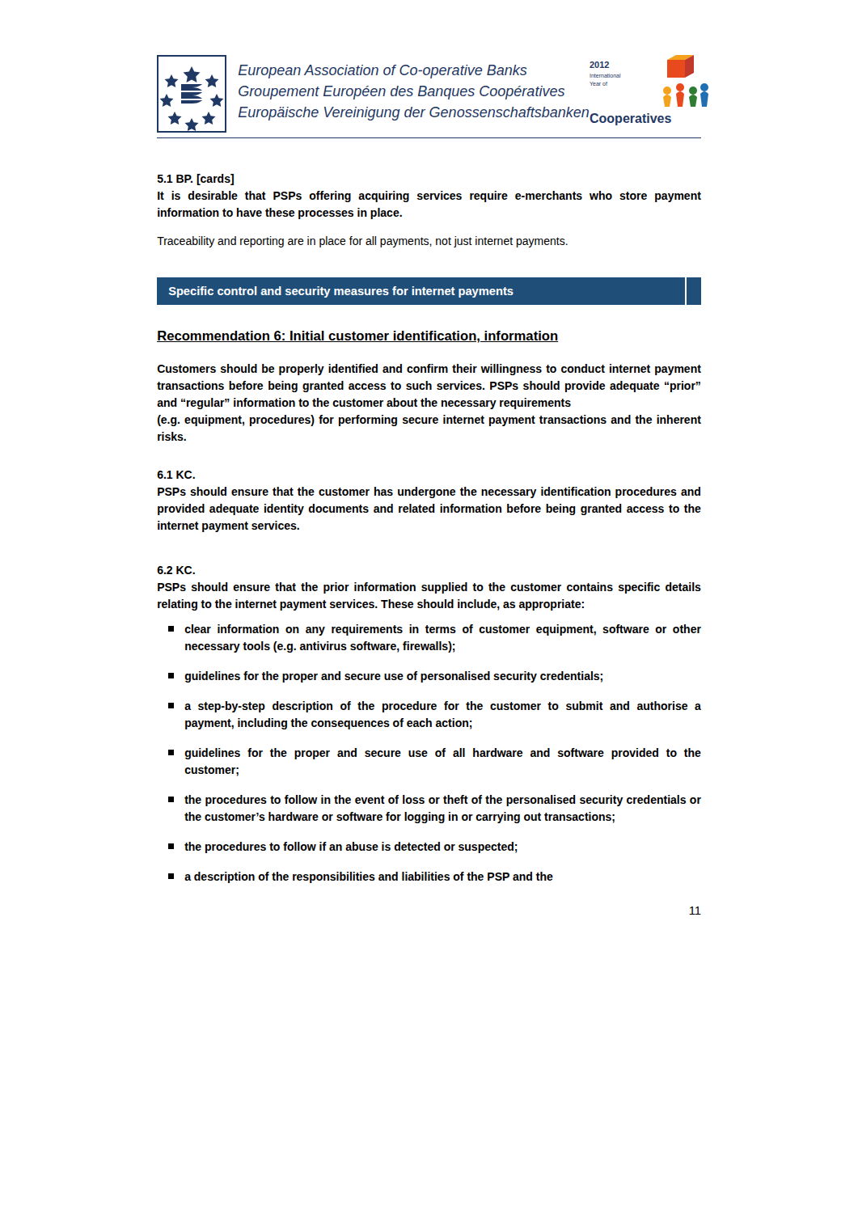European Association of Co-operative Banks
Groupement Européen des Banques Coopératives
Europäische Vereinigung der Genossenschaftsbanken
2012 International Year of Cooperatives
5.1 BP. [cards]
It is desirable that PSPs offering acquiring services require e-merchants who store payment information to have these processes in place.
Traceability and reporting are in place for all payments, not just internet payments.
Specific control and security measures for internet payments
Recommendation 6: Initial customer identification, information
Customers should be properly identified and confirm their willingness to conduct internet payment transactions before being granted access to such services. PSPs should provide adequate “prior” and “regular” information to the customer about the necessary requirements
(e.g. equipment, procedures) for performing secure internet payment transactions and the inherent risks.
6.1 KC.
PSPs should ensure that the customer has undergone the necessary identification procedures and provided adequate identity documents and related information before being granted access to the internet payment services.
6.2 KC.
PSPs should ensure that the prior information supplied to the customer contains specific details relating to the internet payment services. These should include, as appropriate:
clear information on any requirements in terms of customer equipment, software or other necessary tools (e.g. antivirus software, firewalls);
guidelines for the proper and secure use of personalised security credentials;
a step-by-step description of the procedure for the customer to submit and authorise a payment, including the consequences of each action;
guidelines for the proper and secure use of all hardware and software provided to the customer;
the procedures to follow in the event of loss or theft of the personalised security credentials or the customer’s hardware or software for logging in or carrying out transactions;
the procedures to follow if an abuse is detected or suspected;
a description of the responsibilities and liabilities of the PSP and the
11